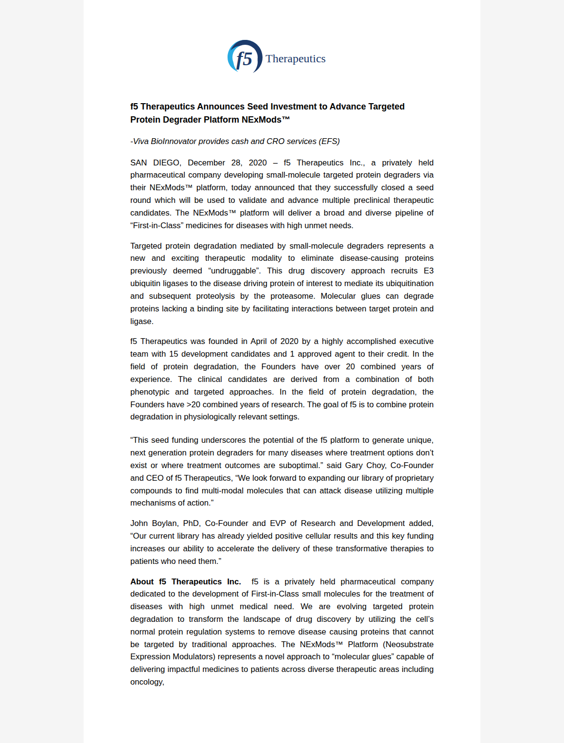f5 Therapeutics
f5 Therapeutics Announces Seed Investment to Advance Targeted Protein Degrader Platform NExMods™
-Viva BioInnovator provides cash and CRO services (EFS)
SAN DIEGO, December 28, 2020 – f5 Therapeutics Inc., a privately held pharmaceutical company developing small-molecule targeted protein degraders via their NExMods™ platform, today announced that they successfully closed a seed round which will be used to validate and advance multiple preclinical therapeutic candidates. The NExMods™ platform will deliver a broad and diverse pipeline of “First-in-Class” medicines for diseases with high unmet needs.
Targeted protein degradation mediated by small-molecule degraders represents a new and exciting therapeutic modality to eliminate disease-causing proteins previously deemed “undruggable”. This drug discovery approach recruits E3 ubiquitin ligases to the disease driving protein of interest to mediate its ubiquitination and subsequent proteolysis by the proteasome. Molecular glues can degrade proteins lacking a binding site by facilitating interactions between target protein and ligase.
f5 Therapeutics was founded in April of 2020 by a highly accomplished executive team with 15 development candidates and 1 approved agent to their credit. In the field of protein degradation, the Founders have over 20 combined years of experience. The clinical candidates are derived from a combination of both phenotypic and targeted approaches. In the field of protein degradation, the Founders have >20 combined years of research. The goal of f5 is to combine protein degradation in physiologically relevant settings.
“This seed funding underscores the potential of the f5 platform to generate unique, next generation protein degraders for many diseases where treatment options don’t exist or where treatment outcomes are suboptimal.” said Gary Choy, Co-Founder and CEO of f5 Therapeutics, “We look forward to expanding our library of proprietary compounds to find multi-modal molecules that can attack disease utilizing multiple mechanisms of action.”
John Boylan, PhD, Co-Founder and EVP of Research and Development added, “Our current library has already yielded positive cellular results and this key funding increases our ability to accelerate the delivery of these transformative therapies to patients who need them.”
About f5 Therapeutics Inc. f5 is a privately held pharmaceutical company dedicated to the development of First-in-Class small molecules for the treatment of diseases with high unmet medical need. We are evolving targeted protein degradation to transform the landscape of drug discovery by utilizing the cell’s normal protein regulation systems to remove disease causing proteins that cannot be targeted by traditional approaches. The NExMods™ Platform (Neosubstrate Expression Modulators) represents a novel approach to “molecular glues” capable of delivering impactful medicines to patients across diverse therapeutic areas including oncology,